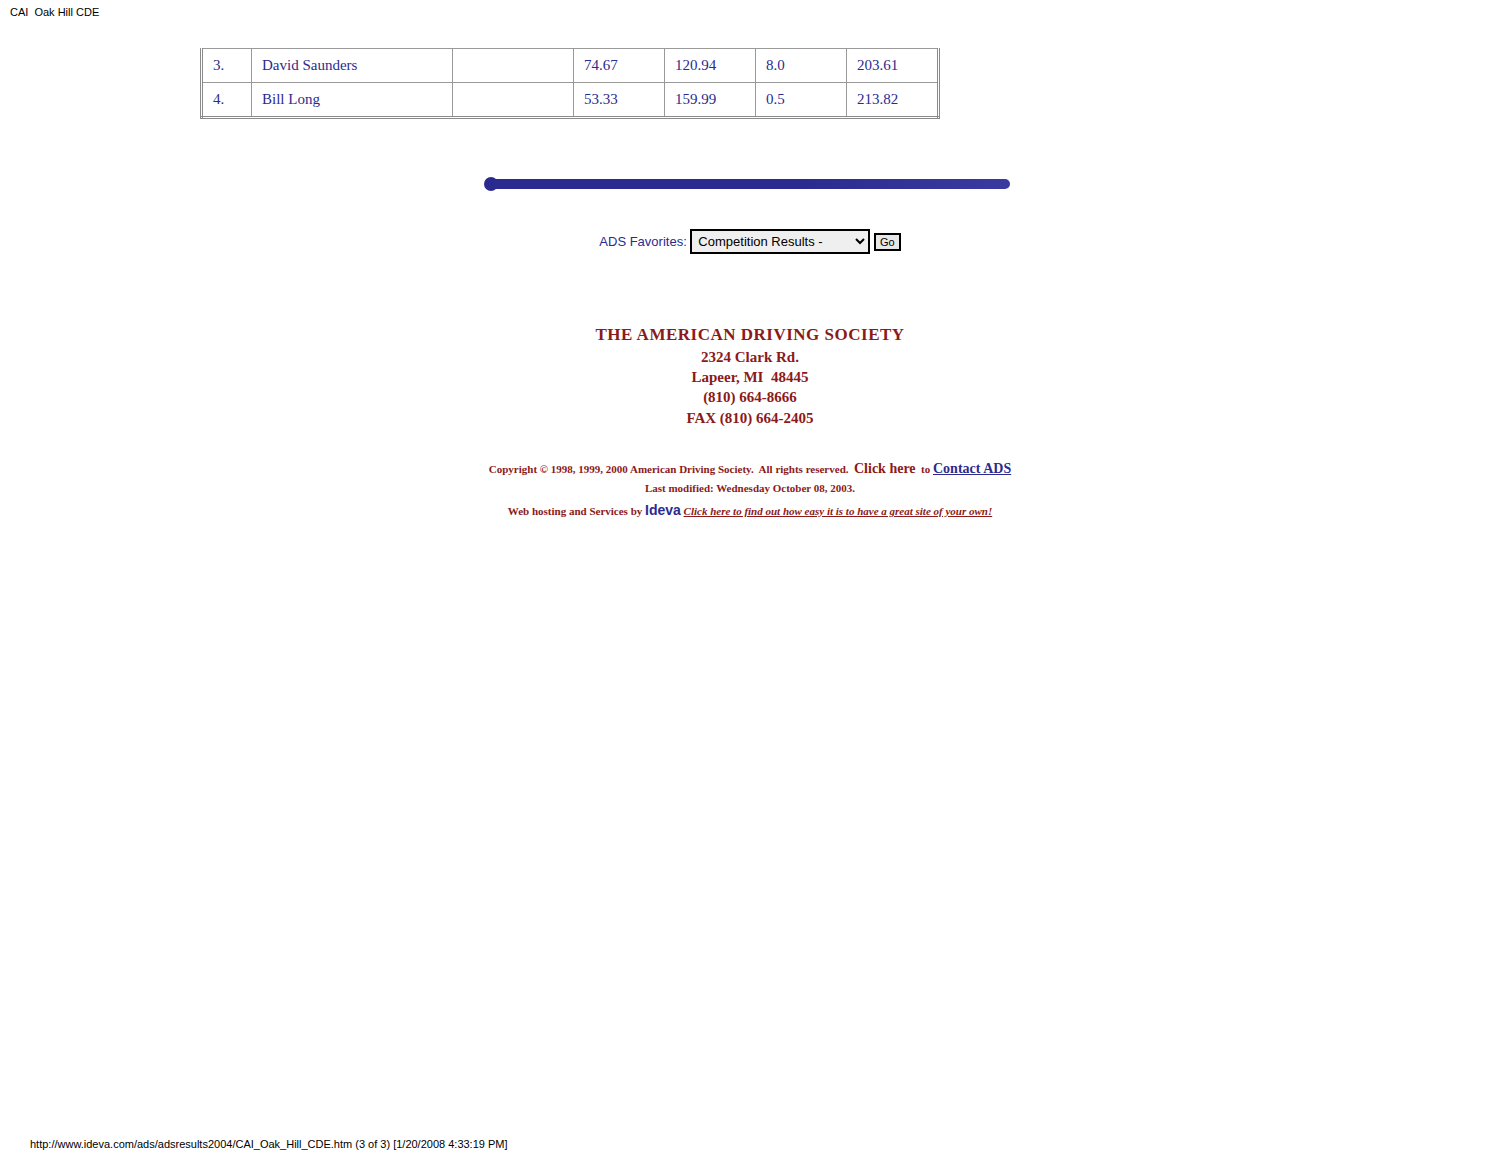CAI Oak Hill CDE
| 3. | David Saunders | | 74.67 | 120.94 | 8.0 | 203.61 |
| 4. | Bill Long | | 53.33 | 159.99 | 0.5 | 213.82 |
ADS Favorites: Competition Results -
THE AMERICAN DRIVING SOCIETY
2324 Clark Rd.
Lapeer, MI 48445
(810) 664-8666
FAX (810) 664-2405
Copyright © 1998, 1999, 2000 American Driving Society. All rights reserved. Click here to Contact ADS
Last modified: Wednesday October 08, 2003.
Web hosting and Services by Ideva Click here to find out how easy it is to have a great site of your own!
http://www.ideva.com/ads/adsresults2004/CAI_Oak_Hill_CDE.htm (3 of 3) [1/20/2008 4:33:19 PM]